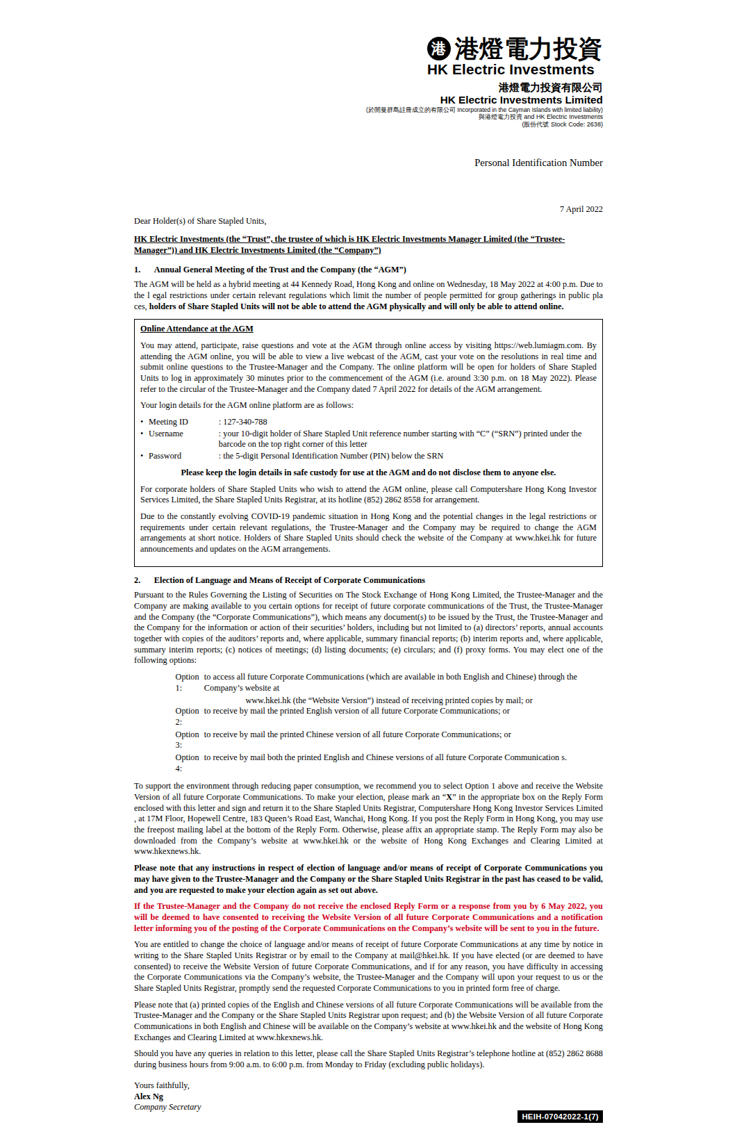港港燈電力投資
HK Electric Investments
港燈電力投資有限公司
HK Electric Investments Limited
(於開曼群島註冊成立的有限公司 Incorporated in the Cayman Islands with limited liability)
與港燈電力投資 and HK Electric Investments
(股份代號 Stock Code: 2638)
Personal Identification Number
7 April 2022
Dear Holder(s) of Share Stapled Units,
HK Electric Investments (the “Trust”, the trustee of which is HK Electric Investments Manager Limited (the “Trustee-Manager”)) and HK Electric Investments Limited (the “Company”)
1. Annual General Meeting of the Trust and the Company (the “AGM”)
The AGM will be held as a hybrid meeting at 44 Kennedy Road, Hong Kong and online on Wednesday, 18 May 2022 at 4:00 p.m. Due to the l egal restrictions under certain relevant regulations which limit the number of people permitted for group gatherings in public pla ces, holders of Share Stapled Units will not be able to attend the AGM physically and will only be able to attend online.
Online Attendance at the AGM
You may attend, participate, raise questions and vote at the AGM through online access by visiting https://web.lumiagm.com. By attending the AGM online, you will be able to view a live webcast of the AGM, cast your vote on the resolutions in real time and submit online questions to the Trustee-Manager and the Company. The online platform will be open for holders of Share Stapled Units to log in approximately 30 minutes prior to the commencement of the AGM (i.e. around 3:30 p.m. on 18 May 2022). Please refer to the circular of the Trustee-Manager and the Company dated 7 April 2022 for details of the AGM arrangement.
Your login details for the AGM online platform are as follows:
•
Meeting ID
: 127-340-788
•
Username
: your 10-digit holder of Share Stapled Unit reference number starting with “C” (“SRN”) printed under the barcode on the top right corner of this letter
•
Password
: the 5-digit Personal Identification Number (PIN) below the SRN
Please keep the login details in safe custody for use at the AGM and do not disclose them to anyone else.
For corporate holders of Share Stapled Units who wish to attend the AGM online, please call Computershare Hong Kong Investor Services Limited, the Share Stapled Units Registrar, at its hotline (852) 2862 8558 for arrangement.
Due to the constantly evolving COVID-19 pandemic situation in Hong Kong and the potential changes in the legal restrictions or requirements under certain relevant regulations, the Trustee-Manager and the Company may be required to change the AGM arrangements at short notice. Holders of Share Stapled Units should check the website of the Company at www.hkei.hk for future announcements and updates on the AGM arrangements.
2. Election of Language and Means of Receipt of Corporate Communications
Pursuant to the Rules Governing the Listing of Securities on The Stock Exchange of Hong Kong Limited, the Trustee-Manager and the Company are making available to you certain options for receipt of future corporate communications of the Trust, the Trustee-Manager and the Company (the “Corporate Communications”), which means any document(s) to be issued by the Trust, the Trustee-Manager and the Company for the information or action of their securities’ holders, including but not limited to (a) directors’ reports, annual accounts together with copies of the auditors’ reports and, where applicable, summary financial reports; (b) interim reports and, where applicable, summary interim reports; (c) notices of meetings; (d) listing documents; (e) circulars; and (f) proxy forms. You may elect one of the following options:
Option 1:
to access all future Corporate Communications (which are available in both English and Chinese) through the Company’s website at
www.hkei.hk (the “Website Version”) instead of receiving printed copies by mail; or
Option 2:
to receive by mail the printed English version of all future Corporate Communications; or
Option 3:
to receive by mail the printed Chinese version of all future Corporate Communications; or
Option 4:
to receive by mail both the printed English and Chinese versions of all future Corporate Communication s.
To support the environment through reducing paper consumption, we recommend you to select Option 1 above and receive the Website Version of all future Corporate Communications. To make your election, please mark an “X” in the appropriate box on the Reply Form enclosed with this letter and sign and return it to the Share Stapled Units Registrar, Computershare Hong Kong Investor Services Limited , at 17M Floor, Hopewell Centre, 183 Queen’s Road East, Wanchai, Hong Kong. If you post the Reply Form in Hong Kong, you may use the freepost mailing label at the bottom of the Reply Form. Otherwise, please affix an appropriate stamp. The Reply Form may also be downloaded from the Company’s website at www.hkei.hk or the website of Hong Kong Exchanges and Clearing Limited at www.hkexnews.hk.
Please note that any instructions in respect of election of language and/or means of receipt of Corporate Communications you may have given to the Trustee-Manager and the Company or the Share Stapled Units Registrar in the past has ceased to be valid, and you are requested to make your election again as set out above.
If the Trustee-Manager and the Company do not receive the enclosed Reply Form or a response from you by 6 May 2022, you will be deemed to have consented to receiving the Website Version of all future Corporate Communications and a notification letter informing you of the posting of the Corporate Communications on the Company’s website will be sent to you in the future.
You are entitled to change the choice of language and/or means of receipt of future Corporate Communications at any time by notice in writing to the Share Stapled Units Registrar or by email to the Company at mail@hkei.hk. If you have elected (or are deemed to have consented) to receive the Website Version of future Corporate Communications, and if for any reason, you have difficulty in accessing the Corporate Communications via the Company’s website, the Trustee-Manager and the Company will upon your request to us or the Share Stapled Units Registrar, promptly send the requested Corporate Communications to you in printed form free of charge.
Please note that (a) printed copies of the English and Chinese versions of all future Corporate Communications will be available from the Trustee-Manager and the Company or the Share Stapled Units Registrar upon request; and (b) the Website Version of all future Corporate Communications in both English and Chinese will be available on the Company’s website at www.hkei.hk and the website of Hong Kong Exchanges and Clearing Limited at www.hkexnews.hk.
Should you have any queries in relation to this letter, please call the Share Stapled Units Registrar’s telephone hotline at (852) 2862 8688 during business hours from 9:00 a.m. to 6:00 p.m. from Monday to Friday (excluding public holidays).
Yours faithfully,
Alex Ng
Company Secretary
HEIH-07042022-1(7)